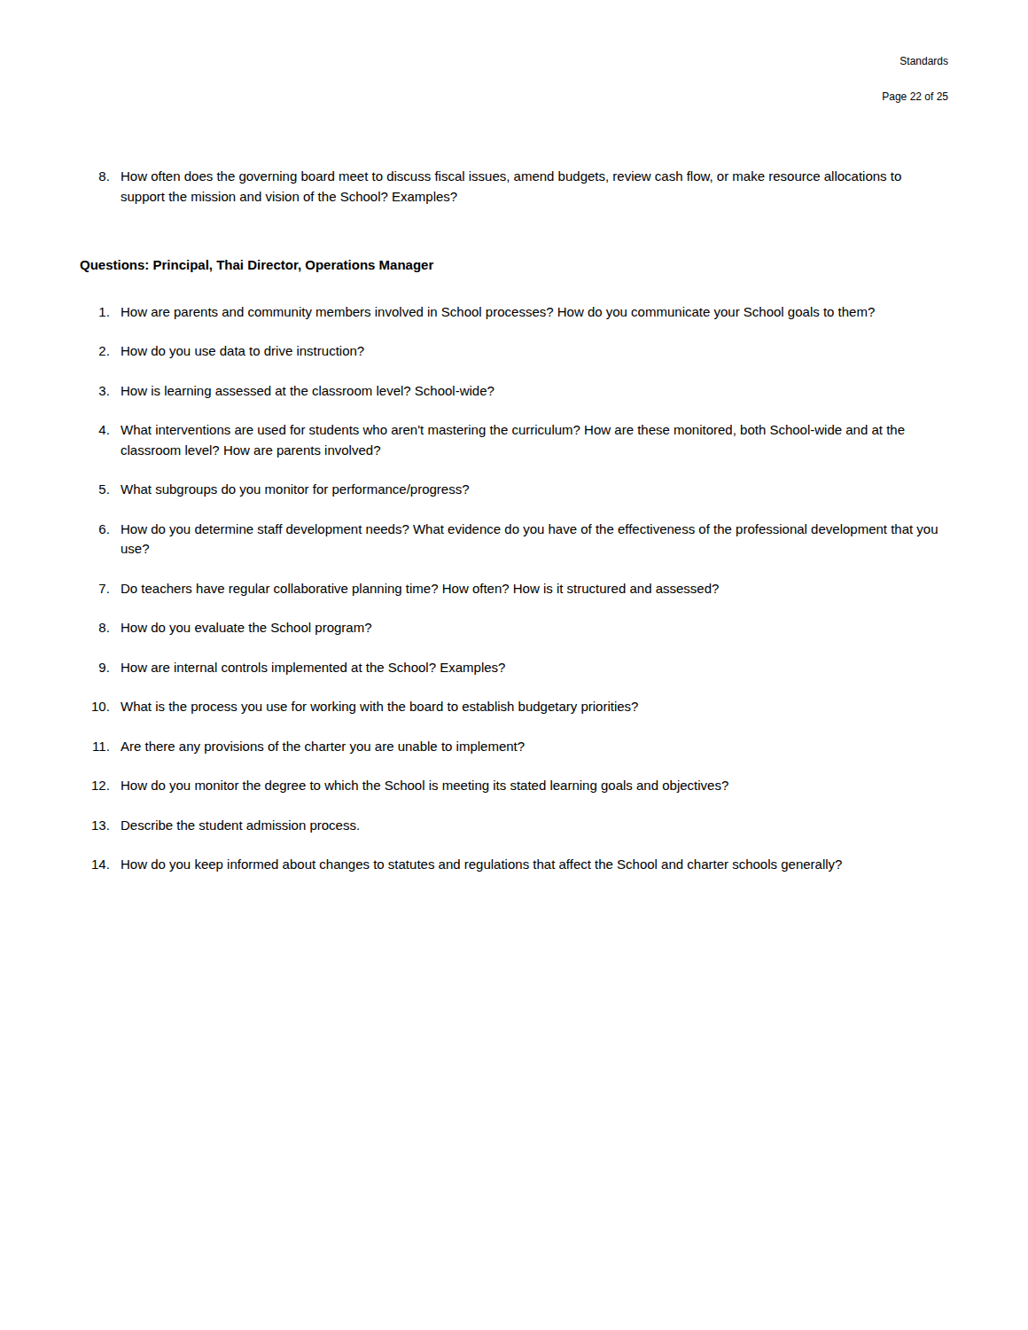Standards
Page 22 of 25
How often does the governing board meet to discuss fiscal issues, amend budgets, review cash flow, or make resource allocations to support the mission and vision of the School? Examples?
Questions: Principal, Thai Director, Operations Manager
How are parents and community members involved in School processes? How do you communicate your School goals to them?
How do you use data to drive instruction?
How is learning assessed at the classroom level? School-wide?
What interventions are used for students who aren't mastering the curriculum? How are these monitored, both School-wide and at the classroom level? How are parents involved?
What subgroups do you monitor for performance/progress?
How do you determine staff development needs? What evidence do you have of the effectiveness of the professional development that you use?
Do teachers have regular collaborative planning time? How often? How is it structured and assessed?
How do you evaluate the School program?
How are internal controls implemented at the School? Examples?
What is the process you use for working with the board to establish budgetary priorities?
Are there any provisions of the charter you are unable to implement?
How do you monitor the degree to which the School is meeting its stated learning goals and objectives?
Describe the student admission process.
How do you keep informed about changes to statutes and regulations that affect the School and charter schools generally?